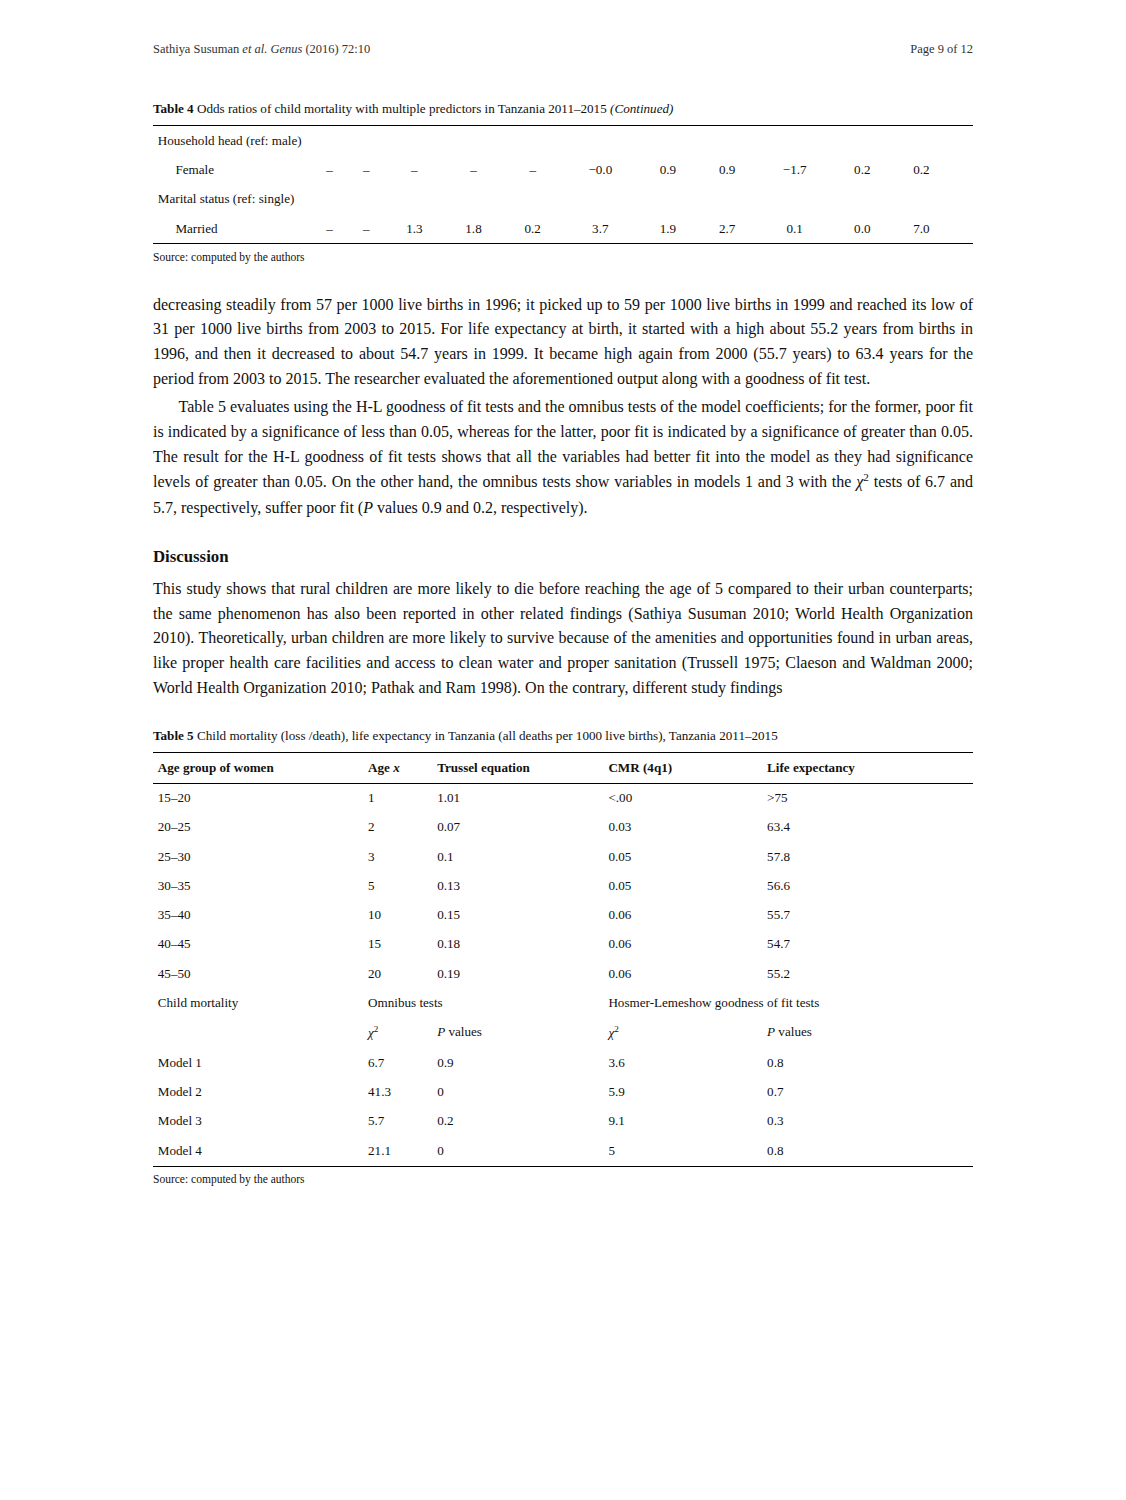Sathiya Susuman et al. Genus (2016) 72:10 Page 9 of 12
Table 4 Odds ratios of child mortality with multiple predictors in Tanzania 2011–2015 (Continued)
| Household head (ref: male) |
| Female | – | – | – | – | – | −0.0 | 0.9 | 0.9 | −1.7 | 0.2 | 0.2 | |
| Marital status (ref: single) |
| Married | – | – | 1.3 | 1.8 | 0.2 | 3.7 | 1.9 | 2.7 | 0.1 | 0.0 | 7.0 | |
Source: computed by the authors
decreasing steadily from 57 per 1000 live births in 1996; it picked up to 59 per 1000 live births in 1999 and reached its low of 31 per 1000 live births from 2003 to 2015. For life expectancy at birth, it started with a high about 55.2 years from births in 1996, and then it decreased to about 54.7 years in 1999. It became high again from 2000 (55.7 years) to 63.4 years for the period from 2003 to 2015. The researcher evaluated the aforementioned output along with a goodness of fit test.
Table 5 evaluates using the H-L goodness of fit tests and the omnibus tests of the model coefficients; for the former, poor fit is indicated by a significance of less than 0.05, whereas for the latter, poor fit is indicated by a significance of greater than 0.05. The result for the H-L goodness of fit tests shows that all the variables had better fit into the model as they had significance levels of greater than 0.05. On the other hand, the omnibus tests show variables in models 1 and 3 with the χ2 tests of 6.7 and 5.7, respectively, suffer poor fit (P values 0.9 and 0.2, respectively).
Discussion
This study shows that rural children are more likely to die before reaching the age of 5 compared to their urban counterparts; the same phenomenon has also been reported in other related findings (Sathiya Susuman 2010; World Health Organization 2010). Theoretically, urban children are more likely to survive because of the amenities and opportunities found in urban areas, like proper health care facilities and access to clean water and proper sanitation (Trussell 1975; Claeson and Waldman 2000; World Health Organization 2010; Pathak and Ram 1998). On the contrary, different study findings
Table 5 Child mortality (loss /death), life expectancy in Tanzania (all deaths per 1000 live births), Tanzania 2011–2015
| Age group of women | Age x | Trussel equation | CMR (4q1) | Life expectancy |
| --- | --- | --- | --- | --- |
| 15–20 | 1 | 1.01 | <.00 | >75 |
| 20–25 | 2 | 0.07 | 0.03 | 63.4 |
| 25–30 | 3 | 0.1 | 0.05 | 57.8 |
| 30–35 | 5 | 0.13 | 0.05 | 56.6 |
| 35–40 | 10 | 0.15 | 0.06 | 55.7 |
| 40–45 | 15 | 0.18 | 0.06 | 54.7 |
| 45–50 | 20 | 0.19 | 0.06 | 55.2 |
| Child mortality | Omnibus tests | Hosmer-Lemeshow goodness of fit tests |
| | χ 2 | P values | χ 2 | P values |
| Model 1 | 6.7 | 0.9 | 3.6 | 0.8 |
| Model 2 | 41.3 | 0 | 5.9 | 0.7 |
| Model 3 | 5.7 | 0.2 | 9.1 | 0.3 |
| Model 4 | 21.1 | 0 | 5 | 0.8 |
Source: computed by the authors